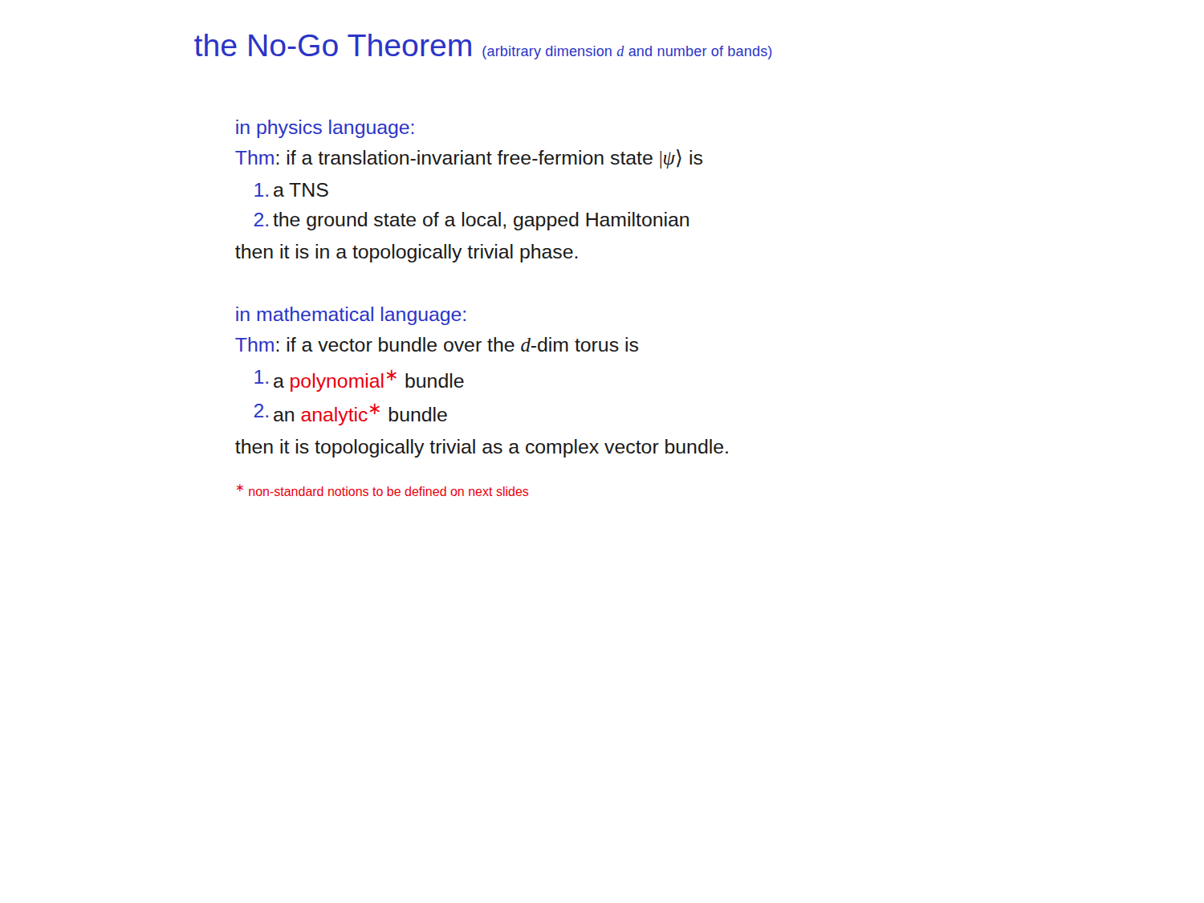the No-Go Theorem (arbitrary dimension d and number of bands)
in physics language:
Thm: if a translation-invariant free-fermion state |ψ⟩ is
a TNS
the ground state of a local, gapped Hamiltonian
then it is in a topologically trivial phase.
in mathematical language:
Thm: if a vector bundle over the d-dim torus is
a polynomial∗ bundle
an analytic∗ bundle
then it is topologically trivial as a complex vector bundle.
∗ non-standard notions to be defined on next slides